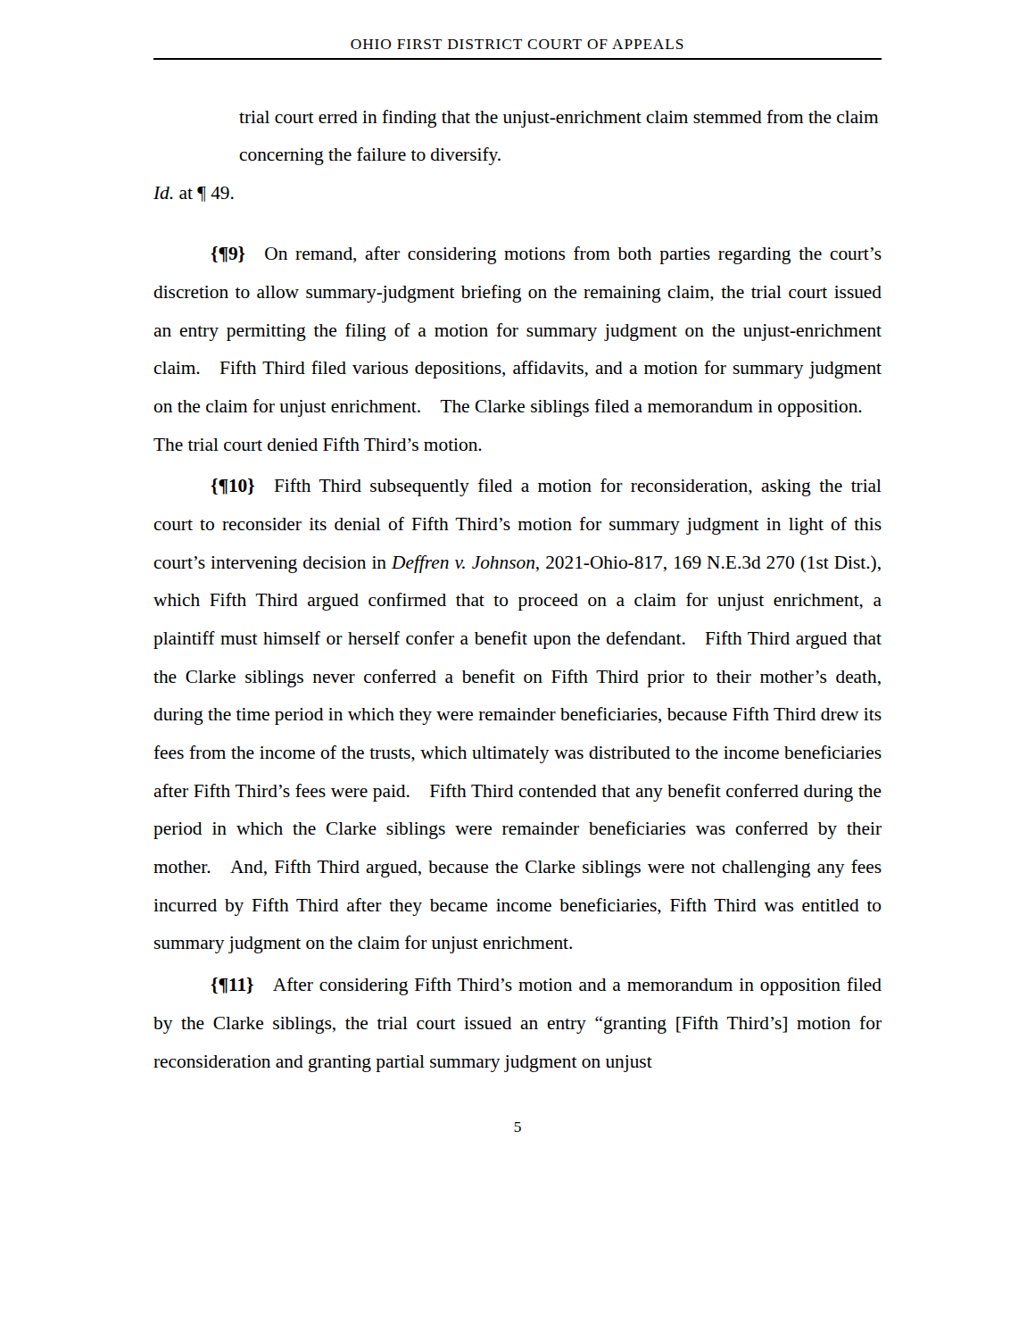OHIO FIRST DISTRICT COURT OF APPEALS
trial court erred in finding that the unjust-enrichment claim stemmed from the claim concerning the failure to diversify.
Id. at ¶ 49.
{¶9} On remand, after considering motions from both parties regarding the court’s discretion to allow summary-judgment briefing on the remaining claim, the trial court issued an entry permitting the filing of a motion for summary judgment on the unjust-enrichment claim. Fifth Third filed various depositions, affidavits, and a motion for summary judgment on the claim for unjust enrichment. The Clarke siblings filed a memorandum in opposition. The trial court denied Fifth Third’s motion.
{¶10} Fifth Third subsequently filed a motion for reconsideration, asking the trial court to reconsider its denial of Fifth Third’s motion for summary judgment in light of this court’s intervening decision in Deffren v. Johnson, 2021-Ohio-817, 169 N.E.3d 270 (1st Dist.), which Fifth Third argued confirmed that to proceed on a claim for unjust enrichment, a plaintiff must himself or herself confer a benefit upon the defendant. Fifth Third argued that the Clarke siblings never conferred a benefit on Fifth Third prior to their mother’s death, during the time period in which they were remainder beneficiaries, because Fifth Third drew its fees from the income of the trusts, which ultimately was distributed to the income beneficiaries after Fifth Third’s fees were paid. Fifth Third contended that any benefit conferred during the period in which the Clarke siblings were remainder beneficiaries was conferred by their mother. And, Fifth Third argued, because the Clarke siblings were not challenging any fees incurred by Fifth Third after they became income beneficiaries, Fifth Third was entitled to summary judgment on the claim for unjust enrichment.
{¶11} After considering Fifth Third’s motion and a memorandum in opposition filed by the Clarke siblings, the trial court issued an entry “granting [Fifth Third’s] motion for reconsideration and granting partial summary judgment on unjust
5